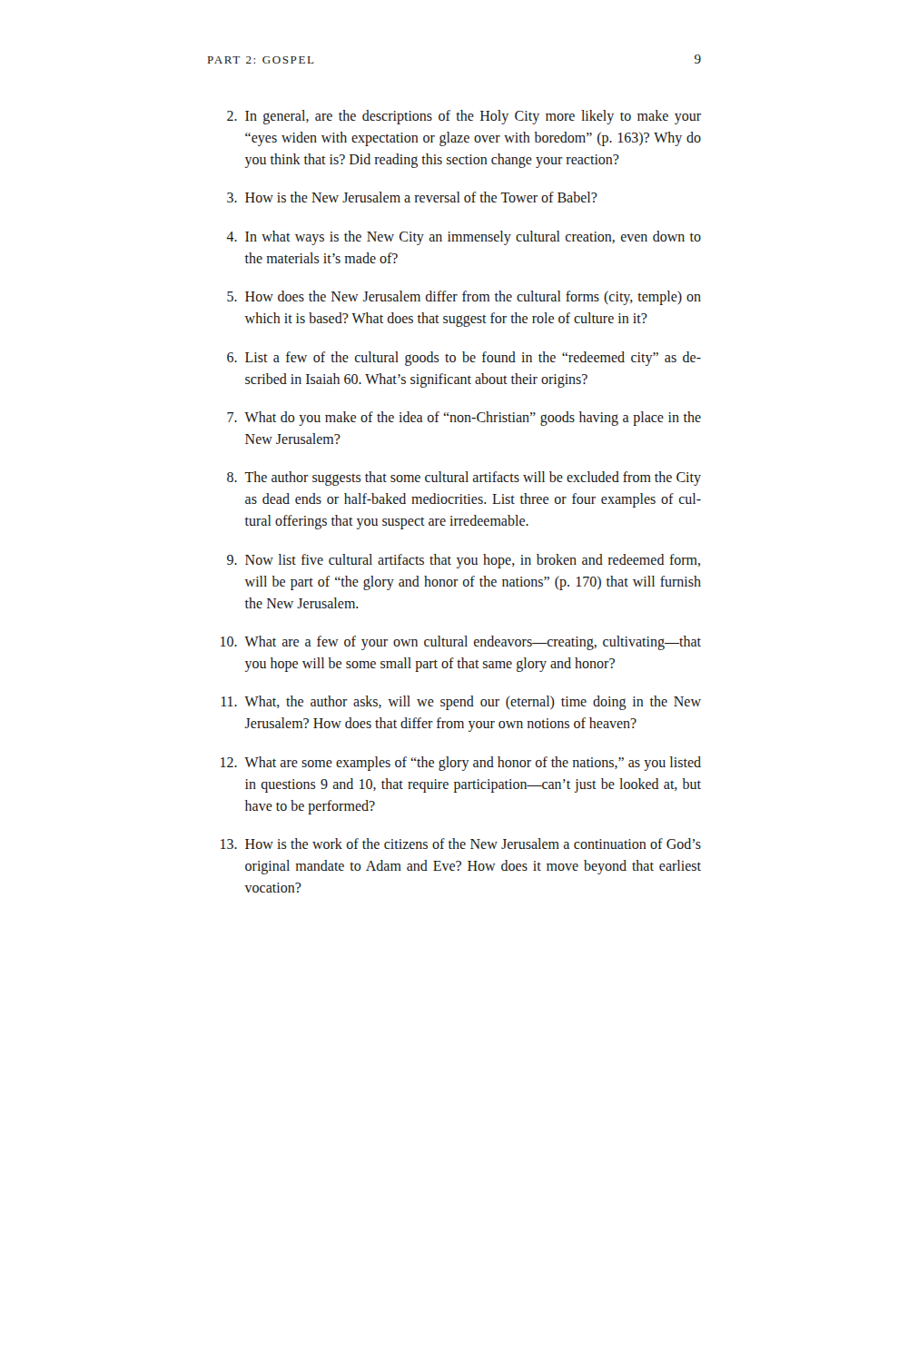Part 2: Gospel 9
In general, are the descriptions of the Holy City more likely to make your “eyes widen with expectation or glaze over with boredom” (p. 163)? Why do you think that is? Did reading this section change your reaction?
How is the New Jerusalem a reversal of the Tower of Babel?
In what ways is the New City an immensely cultural creation, even down to the materials it’s made of?
How does the New Jerusalem differ from the cultural forms (city, temple) on which it is based? What does that suggest for the role of culture in it?
List a few of the cultural goods to be found in the “redeemed city” as described in Isaiah 60. What’s significant about their origins?
What do you make of the idea of “non-Christian” goods having a place in the New Jerusalem?
The author suggests that some cultural artifacts will be excluded from the City as dead ends or half-baked mediocrities. List three or four examples of cultural offerings that you suspect are irredeemable.
Now list five cultural artifacts that you hope, in broken and redeemed form, will be part of “the glory and honor of the nations” (p. 170) that will furnish the New Jerusalem.
What are a few of your own cultural endeavors—creating, cultivating—that you hope will be some small part of that same glory and honor?
What, the author asks, will we spend our (eternal) time doing in the New Jerusalem? How does that differ from your own notions of heaven?
What are some examples of “the glory and honor of the nations,” as you listed in questions 9 and 10, that require participation—can’t just be looked at, but have to be performed?
How is the work of the citizens of the New Jerusalem a continuation of God’s original mandate to Adam and Eve? How does it move beyond that earliest vocation?